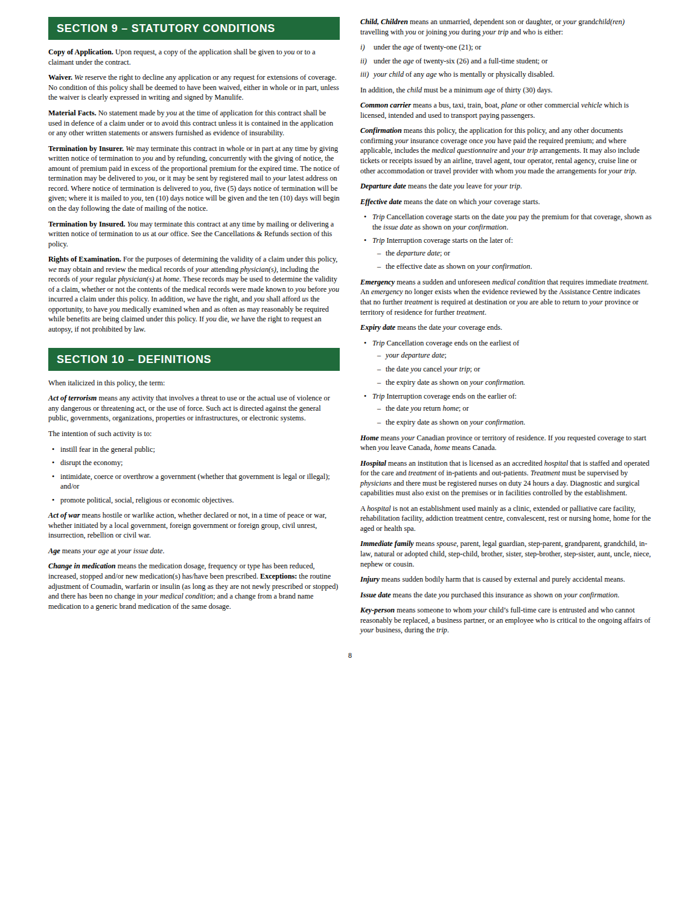Section 9 – Statutory Conditions
Copy of Application. Upon request, a copy of the application shall be given to you or to a claimant under the contract.
Waiver. We reserve the right to decline any application or any request for extensions of coverage. No condition of this policy shall be deemed to have been waived, either in whole or in part, unless the waiver is clearly expressed in writing and signed by Manulife.
Material Facts. No statement made by you at the time of application for this contract shall be used in defence of a claim under or to avoid this contract unless it is contained in the application or any other written statements or answers furnished as evidence of insurability.
Termination by Insurer. We may terminate this contract in whole or in part at any time by giving written notice of termination to you and by refunding, concurrently with the giving of notice, the amount of premium paid in excess of the proportional premium for the expired time. The notice of termination may be delivered to you, or it may be sent by registered mail to your latest address on record. Where notice of termination is delivered to you, five (5) days notice of termination will be given; where it is mailed to you, ten (10) days notice will be given and the ten (10) days will begin on the day following the date of mailing of the notice.
Termination by Insured. You may terminate this contract at any time by mailing or delivering a written notice of termination to us at our office. See the Cancellations & Refunds section of this policy.
Rights of Examination. For the purposes of determining the validity of a claim under this policy, we may obtain and review the medical records of your attending physician(s), including the records of your regular physician(s) at home. These records may be used to determine the validity of a claim, whether or not the contents of the medical records were made known to you before you incurred a claim under this policy. In addition, we have the right, and you shall afford us the opportunity, to have you medically examined when and as often as may reasonably be required while benefits are being claimed under this policy. If you die, we have the right to request an autopsy, if not prohibited by law.
Section 10 – Definitions
When italicized in this policy, the term:
Act of terrorism means any activity that involves a threat to use or the actual use of violence or any dangerous or threatening act, or the use of force. Such act is directed against the general public, governments, organizations, properties or infrastructures, or electronic systems.
The intention of such activity is to:
instill fear in the general public;
disrupt the economy;
intimidate, coerce or overthrow a government (whether that government is legal or illegal); and/or
promote political, social, religious or economic objectives.
Act of war means hostile or warlike action, whether declared or not, in a time of peace or war, whether initiated by a local government, foreign government or foreign group, civil unrest, insurrection, rebellion or civil war.
Age means your age at your issue date.
Change in medication means the medication dosage, frequency or type has been reduced, increased, stopped and/or new medication(s) has/have been prescribed. Exceptions: the routine adjustment of Coumadin, warfarin or insulin (as long as they are not newly prescribed or stopped) and there has been no change in your medical condition; and a change from a brand name medication to a generic brand medication of the same dosage.
Child, Children means an unmarried, dependent son or daughter, or your grandchild(ren) travelling with you or joining you during your trip and who is either:
under the age of twenty-one (21); or
under the age of twenty-six (26) and a full-time student; or
your child of any age who is mentally or physically disabled.
In addition, the child must be a minimum age of thirty (30) days.
Common carrier means a bus, taxi, train, boat, plane or other commercial vehicle which is licensed, intended and used to transport paying passengers.
Confirmation means this policy, the application for this policy, and any other documents confirming your insurance coverage once you have paid the required premium; and where applicable, includes the medical questionnaire and your trip arrangements. It may also include tickets or receipts issued by an airline, travel agent, tour operator, rental agency, cruise line or other accommodation or travel provider with whom you made the arrangements for your trip.
Departure date means the date you leave for your trip.
Effective date means the date on which your coverage starts.
Trip Cancellation coverage starts on the date you pay the premium for that coverage, shown as the issue date as shown on your confirmation.
Trip Interruption coverage starts on the later of:
the departure date; or
the effective date as shown on your confirmation.
Emergency means a sudden and unforeseen medical condition that requires immediate treatment. An emergency no longer exists when the evidence reviewed by the Assistance Centre indicates that no further treatment is required at destination or you are able to return to your province or territory of residence for further treatment.
Expiry date means the date your coverage ends.
Trip Cancellation coverage ends on the earliest of
your departure date;
the date you cancel your trip; or
the expiry date as shown on your confirmation.
Trip Interruption coverage ends on the earlier of:
the date you return home; or
the expiry date as shown on your confirmation.
Home means your Canadian province or territory of residence. If you requested coverage to start when you leave Canada, home means Canada.
Hospital means an institution that is licensed as an accredited hospital that is staffed and operated for the care and treatment of in-patients and out-patients. Treatment must be supervised by physicians and there must be registered nurses on duty 24 hours a day. Diagnostic and surgical capabilities must also exist on the premises or in facilities controlled by the establishment.
A hospital is not an establishment used mainly as a clinic, extended or palliative care facility, rehabilitation facility, addiction treatment centre, convalescent, rest or nursing home, home for the aged or health spa.
Immediate family means spouse, parent, legal guardian, step-parent, grandparent, grandchild, in-law, natural or adopted child, step-child, brother, sister, step-brother, step-sister, aunt, uncle, niece, nephew or cousin.
Injury means sudden bodily harm that is caused by external and purely accidental means.
Issue date means the date you purchased this insurance as shown on your confirmation.
Key-person means someone to whom your child’s full-time care is entrusted and who cannot reasonably be replaced, a business partner, or an employee who is critical to the ongoing affairs of your business, during the trip.
8